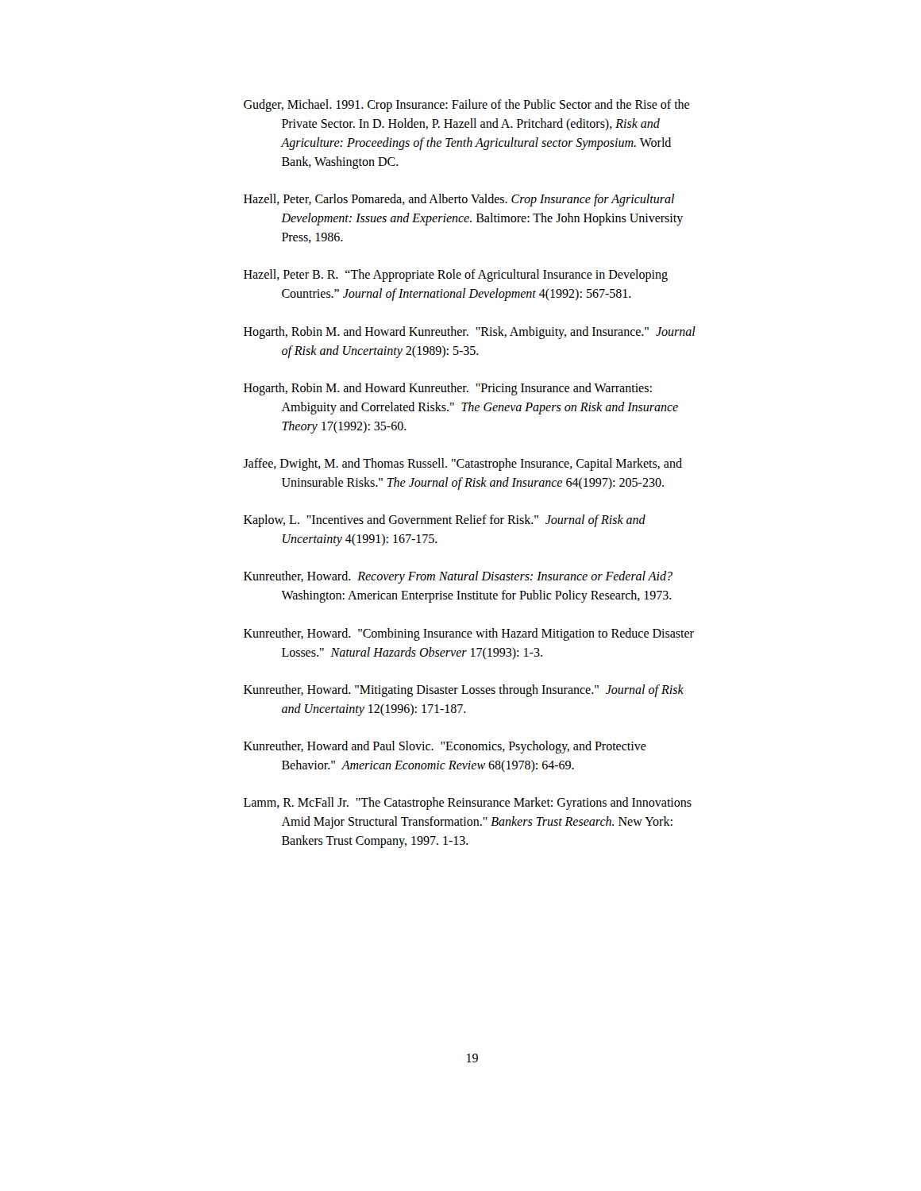Gudger, Michael. 1991. Crop Insurance: Failure of the Public Sector and the Rise of the Private Sector. In D. Holden, P. Hazell and A. Pritchard (editors), Risk and Agriculture: Proceedings of the Tenth Agricultural sector Symposium. World Bank, Washington DC.
Hazell, Peter, Carlos Pomareda, and Alberto Valdes. Crop Insurance for Agricultural Development: Issues and Experience. Baltimore: The John Hopkins University Press, 1986.
Hazell, Peter B. R. “The Appropriate Role of Agricultural Insurance in Developing Countries.” Journal of International Development 4(1992): 567-581.
Hogarth, Robin M. and Howard Kunreuther. "Risk, Ambiguity, and Insurance." Journal of Risk and Uncertainty 2(1989): 5-35.
Hogarth, Robin M. and Howard Kunreuther. "Pricing Insurance and Warranties: Ambiguity and Correlated Risks." The Geneva Papers on Risk and Insurance Theory 17(1992): 35-60.
Jaffee, Dwight, M. and Thomas Russell. "Catastrophe Insurance, Capital Markets, and Uninsurable Risks." The Journal of Risk and Insurance 64(1997): 205-230.
Kaplow, L. "Incentives and Government Relief for Risk." Journal of Risk and Uncertainty 4(1991): 167-175.
Kunreuther, Howard. Recovery From Natural Disasters: Insurance or Federal Aid? Washington: American Enterprise Institute for Public Policy Research, 1973.
Kunreuther, Howard. "Combining Insurance with Hazard Mitigation to Reduce Disaster Losses." Natural Hazards Observer 17(1993): 1-3.
Kunreuther, Howard. "Mitigating Disaster Losses through Insurance." Journal of Risk and Uncertainty 12(1996): 171-187.
Kunreuther, Howard and Paul Slovic. "Economics, Psychology, and Protective Behavior." American Economic Review 68(1978): 64-69.
Lamm, R. McFall Jr. "The Catastrophe Reinsurance Market: Gyrations and Innovations Amid Major Structural Transformation." Bankers Trust Research. New York: Bankers Trust Company, 1997. 1-13.
19